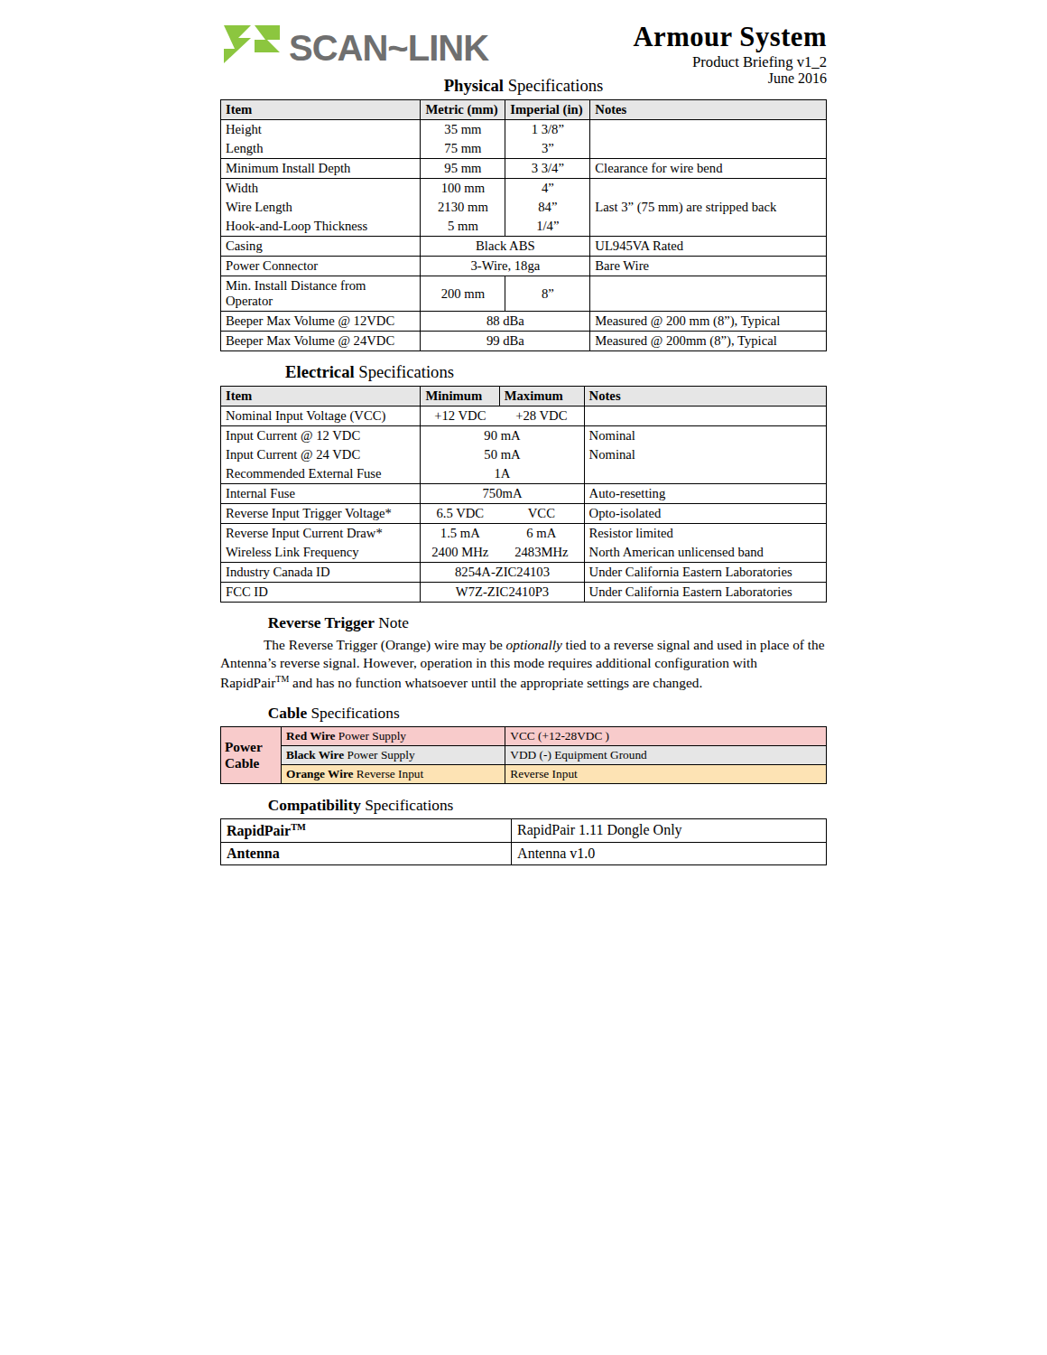SCAN~LINK
Armour System
Product Briefing v1_2
June 2016
Physical Specifications
| Item | Metric (mm) | Imperial (in) | Notes |
| --- | --- | --- | --- |
| Height | 35 mm | 1 3/8” | |
| Length | 75 mm | 3” | |
| Minimum Install Depth | 95 mm | 3 3/4” | Clearance for wire bend |
| Width | 100 mm | 4” | |
| Wire Length | 2130 mm | 84” | Last 3” (75 mm) are stripped back |
| Hook-and-Loop Thickness | 5 mm | 1/4” | |
| Casing | Black ABS | UL945VA Rated |
| Power Connector | 3-Wire, 18ga | Bare Wire |
| Min. Install Distance from Operator | 200 mm | 8” | |
| Beeper Max Volume @ 12VDC | 88 dBa | Measured @ 200 mm (8”), Typical |
| Beeper Max Volume @ 24VDC | 99 dBa | Measured @ 200mm (8”), Typical |
Electrical Specifications
| Item | Minimum | Maximum | Notes |
| --- | --- | --- | --- |
| Nominal Input Voltage (VCC) | +12 VDC | +28 VDC | |
| Input Current @ 12 VDC | 90 mA | Nominal |
| Input Current @ 24 VDC | 50 mA | Nominal |
| Recommended External Fuse | 1A | |
| Internal Fuse | 750mA | Auto-resetting |
| Reverse Input Trigger Voltage* | 6.5 VDC | VCC | Opto-isolated |
| Reverse Input Current Draw* | 1.5 mA | 6 mA | Resistor limited |
| Wireless Link Frequency | 2400 MHz | 2483MHz | North American unlicensed band |
| Industry Canada ID | 8254A-ZIC24103 | Under California Eastern Laboratories |
| FCC ID | W7Z-ZIC2410P3 | Under California Eastern Laboratories |
Reverse Trigger Note
The Reverse Trigger (Orange) wire may be optionally tied to a reverse signal and used in place of the Antenna’s reverse signal. However, operation in this mode requires additional configuration with RapidPairTM and has no function whatsoever until the appropriate settings are changed.
Cable Specifications
| Power Cable | Red Wire Power Supply | VCC (+12-28VDC ) |
| Black Wire Power Supply | VDD (-) Equipment Ground |
| Orange Wire Reverse Input | Reverse Input |
Compatibility Specifications
| RapidPair TM | RapidPair 1.11 Dongle Only |
| Antenna | Antenna v1.0 |